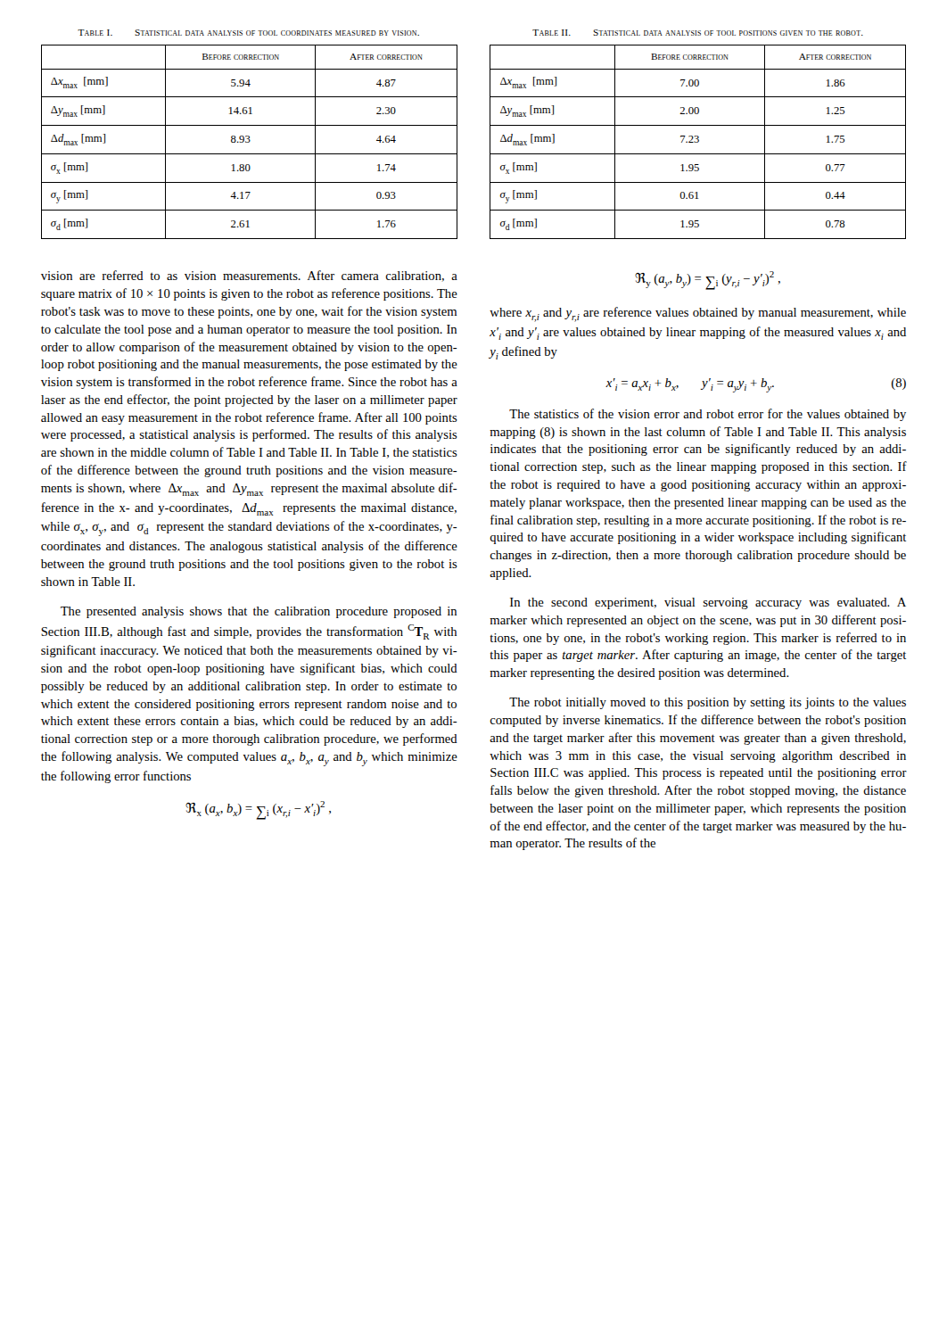Table I. Statistical data analysis of tool coordinates measured by vision.
| | Before correction | After correction |
| --- | --- | --- |
| Δ x max [mm] | 5.94 | 4.87 |
| Δ y max [mm] | 14.61 | 2.30 |
| Δ d max [mm] | 8.93 | 4.64 |
| σ x [mm] | 1.80 | 1.74 |
| σ y [mm] | 4.17 | 0.93 |
| σ d [mm] | 2.61 | 1.76 |
Table II. Statistical data analysis of tool positions given to the robot.
| | Before correction | After correction |
| --- | --- | --- |
| Δ x max [mm] | 7.00 | 1.86 |
| Δ y max [mm] | 2.00 | 1.25 |
| Δ d max [mm] | 7.23 | 1.75 |
| σ x [mm] | 1.95 | 0.77 |
| σ y [mm] | 0.61 | 0.44 |
| σ d [mm] | 1.95 | 0.78 |
vision are referred to as vision measurements. After camera calibration, a square matrix of 10 × 10 points is given to the robot as reference positions. The robot's task was to move to these points, one by one, wait for the vision system to calculate the tool pose and a human operator to measure the tool position. In order to allow comparison of the measurement obtained by vision to the open-loop robot positioning and the manual measurements, the pose estimated by the vision system is transformed in the robot reference frame. Since the robot has a laser as the end effector, the point projected by the laser on a millimeter paper allowed an easy measurement in the robot reference frame. After all 100 points were processed, a statistical analysis is performed. The results of this analysis are shown in the middle column of Table I and Table II. In Table I, the statistics of the difference between the ground truth positions and the vision measurements is shown, where Δxmax and Δymax represent the maximal absolute difference in the x- and y-coordinates, Δdmax represents the maximal distance, while σx, σy, and σd represent the standard deviations of the x-coordinates, y-coordinates and distances. The analogous statistical analysis of the difference between the ground truth positions and the tool positions given to the robot is shown in Table II.
The presented analysis shows that the calibration procedure proposed in Section III.B, although fast and simple, provides the transformation CTR with significant inaccuracy. We noticed that both the measurements obtained by vision and the robot open-loop positioning have significant bias, which could possibly be reduced by an additional calibration step. In order to estimate to which extent the considered positioning errors represent random noise and to which extent these errors contain a bias, which could be reduced by an additional correction step or a more thorough calibration procedure, we performed the following analysis. We computed values ax, bx, ay and by which minimize the following error functions
ℜx (ax, bx) = ∑i (xr,i − x′i)2 ,
ℜy (ay, by) = ∑i (yr,i − y′i)2 ,
where xr,i and yr,i are reference values obtained by manual measurement, while x′i and y′i are values obtained by linear mapping of the measured values xi and yi defined by
x′i = ax xi + bx, y′i = ay yi + by. (8)
The statistics of the vision error and robot error for the values obtained by mapping (8) is shown in the last column of Table I and Table II. This analysis indicates that the positioning error can be significantly reduced by an additional correction step, such as the linear mapping proposed in this section. If the robot is required to have a good positioning accuracy within an approximately planar workspace, then the presented linear mapping can be used as the final calibration step, resulting in a more accurate positioning. If the robot is required to have accurate positioning in a wider workspace including significant changes in z-direction, then a more thorough calibration procedure should be applied.
In the second experiment, visual servoing accuracy was evaluated. A marker which represented an object on the scene, was put in 30 different positions, one by one, in the robot's working region. This marker is referred to in this paper as target marker. After capturing an image, the center of the target marker representing the desired position was determined.
The robot initially moved to this position by setting its joints to the values computed by inverse kinematics. If the difference between the robot's position and the target marker after this movement was greater than a given threshold, which was 3 mm in this case, the visual servoing algorithm described in Section III.C was applied. This process is repeated until the positioning error falls below the given threshold. After the robot stopped moving, the distance between the laser point on the millimeter paper, which represents the position of the end effector, and the center of the target marker was measured by the human operator. The results of the